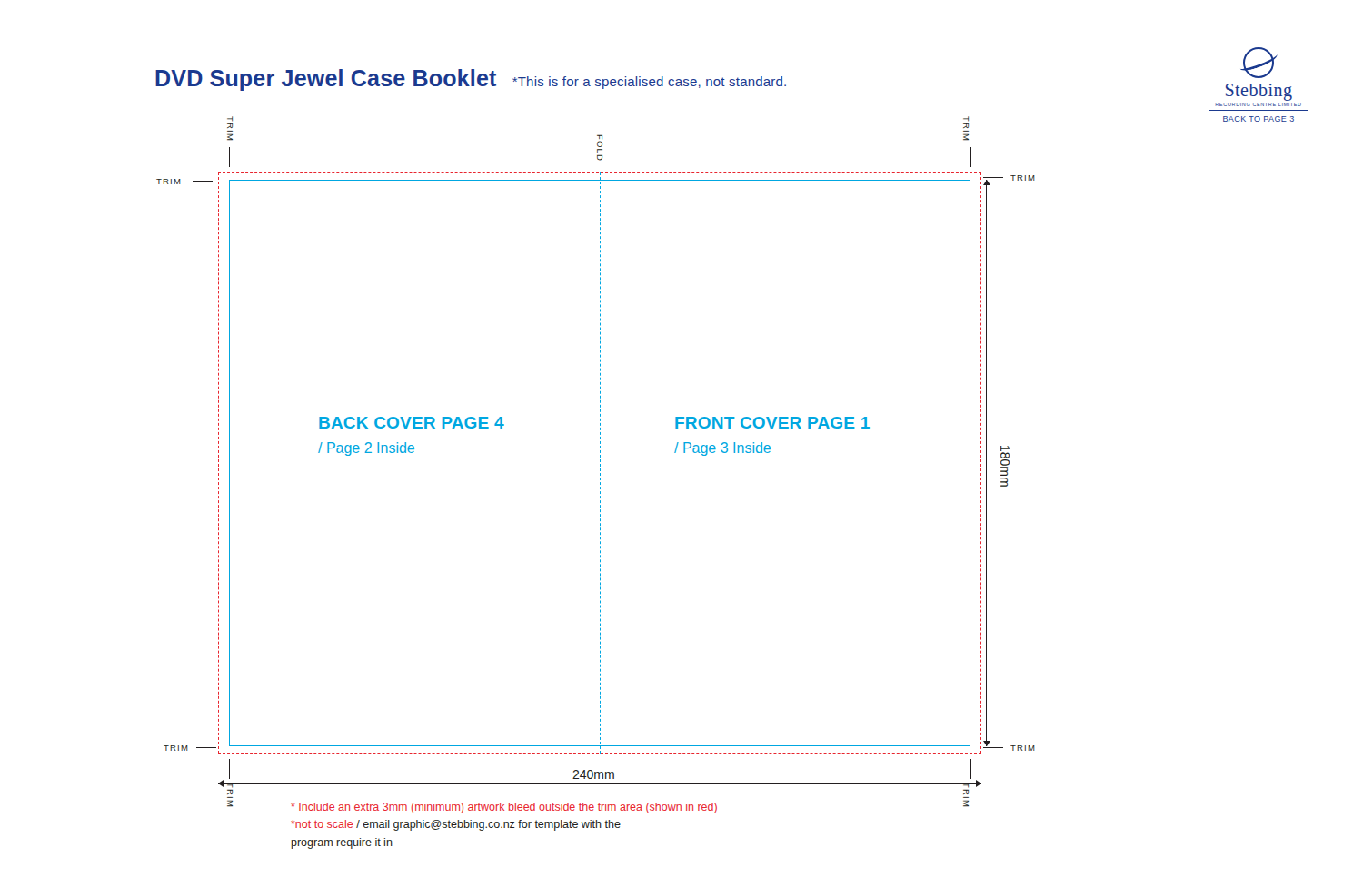DVD Super Jewel Case Booklet *This is for a specialised case, not standard.
Stebbing
Recording Centre Limited
Back to page 3
FOLD
BACK COVER PAGE 4
/ Page 2 Inside
FRONT COVER PAGE 1
/ Page 3 Inside
TRIM
TRIM
TRIM
TRIM
TRIM
TRIM
TRIM
TRIM
180mm
240mm
* Include an extra 3mm (minimum) artwork bleed outside the trim area (shown in red)
*not to scale / email graphic@stebbing.co.nz for template with the
program require it in